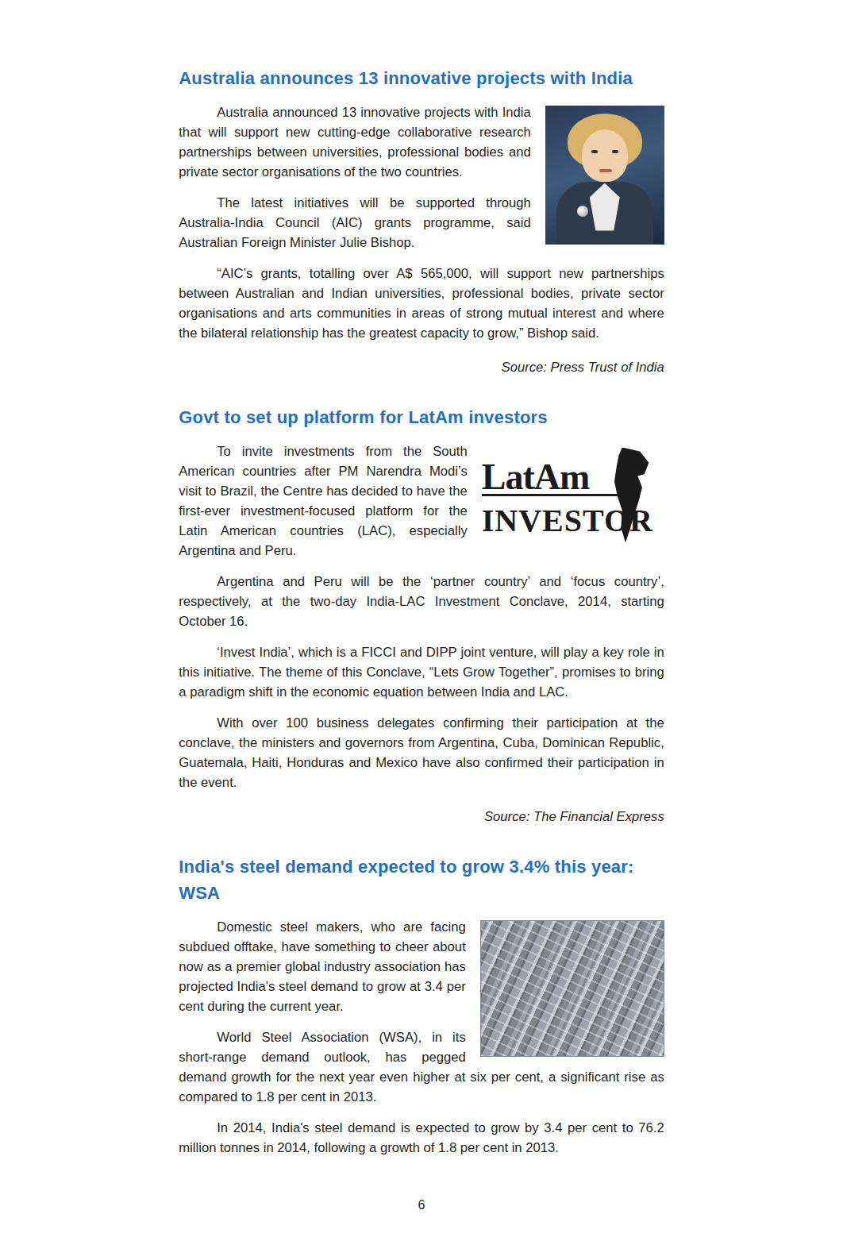Australia announces 13 innovative projects with India
Australia announced 13 innovative projects with India that will support new cutting-edge collaborative research partnerships between universities, professional bodies and private sector organisations of the two countries.
The latest initiatives will be supported through Australia-India Council (AIC) grants programme, said Australian Foreign Minister Julie Bishop.
“AIC’s grants, totalling over A$ 565,000, will support new partnerships between Australian and Indian universities, professional bodies, private sector organisations and arts communities in areas of strong mutual interest and where the bilateral relationship has the greatest capacity to grow,” Bishop said.
Source: Press Trust of India
Govt to set up platform for LatAm investors
LatAm
INVESTOR
To invite investments from the South American countries after PM Narendra Modi’s visit to Brazil, the Centre has decided to have the first-ever investment-focused platform for the Latin American countries (LAC), especially Argentina and Peru.
Argentina and Peru will be the ‘partner country’ and ‘focus country’, respectively, at the two-day India-LAC Investment Conclave, 2014, starting October 16.
‘Invest India’, which is a FICCI and DIPP joint venture, will play a key role in this initiative. The theme of this Conclave, “Lets Grow Together”, promises to bring a paradigm shift in the economic equation between India and LAC.
With over 100 business delegates confirming their participation at the conclave, the ministers and governors from Argentina, Cuba, Dominican Republic, Guatemala, Haiti, Honduras and Mexico have also confirmed their participation in the event.
Source: The Financial Express
India's steel demand expected to grow 3.4% this year: WSA
Domestic steel makers, who are facing subdued offtake, have something to cheer about now as a premier global industry association has projected India's steel demand to grow at 3.4 per cent during the current year.
World Steel Association (WSA), in its short-range demand outlook, has pegged demand growth for the next year even higher at six per cent, a significant rise as compared to 1.8 per cent in 2013.
In 2014, India's steel demand is expected to grow by 3.4 per cent to 76.2 million tonnes in 2014, following a growth of 1.8 per cent in 2013.
6